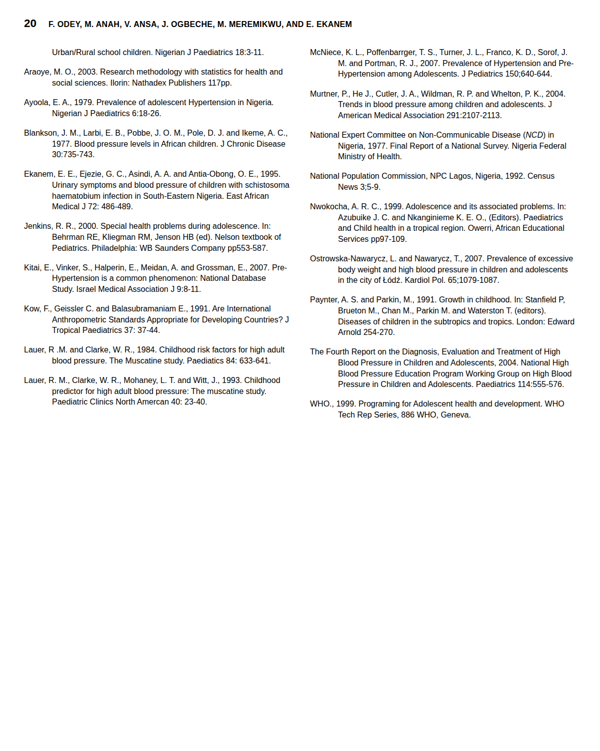20 F. ODEY, M. ANAH, V. ANSA, J. OGBECHE, M. MEREMIKWU, AND E. EKANEM
Urban/Rural school children. Nigerian J Paediatrics 18:3-11.
Araoye, M. O., 2003. Research methodology with statistics for health and social sciences. Ilorin: Nathadex Publishers 117pp.
Ayoola, E. A., 1979. Prevalence of adolescent Hypertension in Nigeria. Nigerian J Paediatrics 6:18-26.
Blankson, J. M., Larbi, E. B., Pobbe, J. O. M., Pole, D. J. and Ikeme, A. C., 1977. Blood pressure levels in African children. J Chronic Disease 30:735-743.
Ekanem, E. E., Ejezie, G. C., Asindi, A. A. and Antia-Obong, O. E., 1995. Urinary symptoms and blood pressure of children with schistosoma haematobium infection in South-Eastern Nigeria. East African Medical J 72: 486-489.
Jenkins, R. R., 2000. Special health problems during adolescence. In: Behrman RE, Kliegman RM, Jenson HB (ed). Nelson textbook of Pediatrics. Philadelphia: WB Saunders Company pp553-587.
Kitai, E., Vinker, S., Halperin, E., Meidan, A. and Grossman, E., 2007. Pre-Hypertension is a common phenomenon: National Database Study. Israel Medical Association J 9:8-11.
Kow, F., Geissler C. and Balasubramaniam E., 1991. Are International Anthropometric Standards Appropriate for Developing Countries? J Tropical Paediatrics 37: 37-44.
Lauer, R .M. and Clarke, W. R., 1984. Childhood risk factors for high adult blood pressure. The Muscatine study. Paediatics 84: 633-641.
Lauer, R. M., Clarke, W. R., Mohaney, L. T. and Witt, J., 1993. Childhood predictor for high adult blood pressure: The muscatine study. Paediatric Clinics North Amercan 40: 23-40.
McNiece, K. L., Poffenbarrger, T. S., Turner, J. L., Franco, K. D., Sorof, J. M. and Portman, R. J., 2007. Prevalence of Hypertension and Pre-Hypertension among Adolescents. J Pediatrics 150;640-644.
Murtner, P., He J., Cutler, J. A., Wildman, R. P. and Whelton, P. K., 2004. Trends in blood pressure among children and adolescents. J American Medical Association 291:2107-2113.
National Expert Committee on Non-Communicable Disease (NCD) in Nigeria, 1977. Final Report of a National Survey. Nigeria Federal Ministry of Health.
National Population Commission, NPC Lagos, Nigeria, 1992. Census News 3;5-9.
Nwokocha, A. R. C., 1999. Adolescence and its associated problems. In: Azubuike J. C. and Nkanginieme K. E. O., (Editors). Paediatrics and Child health in a tropical region. Owerri, African Educational Services pp97-109.
Ostrowska-Nawarycz, L. and Nawarycz, T., 2007. Prevalence of excessive body weight and high blood pressure in children and adolescents in the city of Łódź. Kardiol Pol. 65;1079-1087.
Paynter, A. S. and Parkin, M., 1991. Growth in childhood. In: Stanfield P, Brueton M., Chan M., Parkin M. and Waterston T. (editors). Diseases of children in the subtropics and tropics. London: Edward Arnold 254-270.
The Fourth Report on the Diagnosis, Evaluation and Treatment of High Blood Pressure in Children and Adolescents, 2004. National High Blood Pressure Education Program Working Group on High Blood Pressure in Children and Adolescents. Paediatrics 114:555-576.
WHO., 1999. Programing for Adolescent health and development. WHO Tech Rep Series, 886 WHO, Geneva.